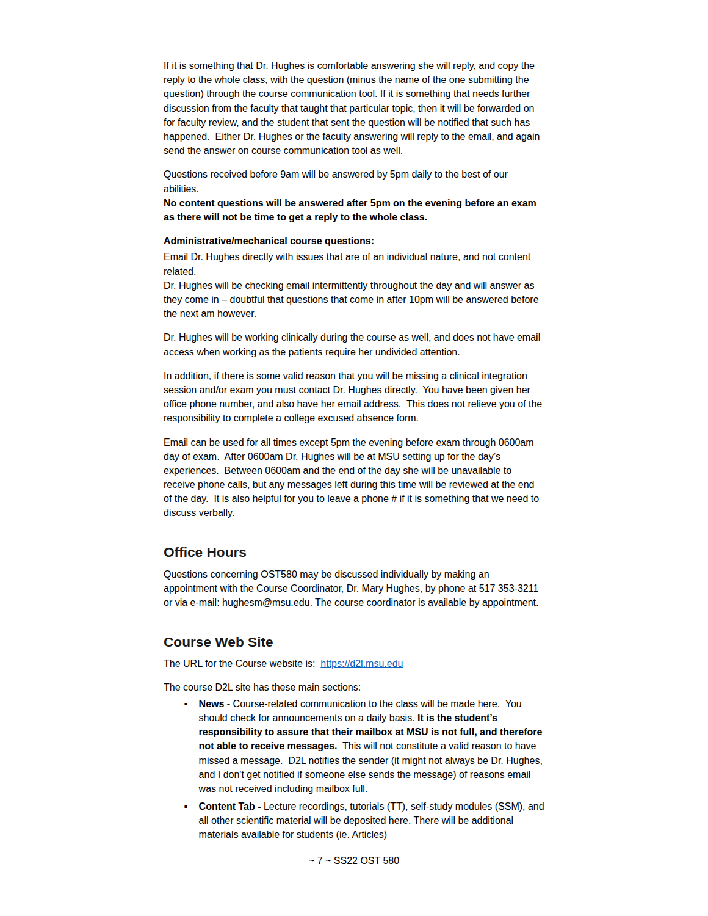If it is something that Dr. Hughes is comfortable answering she will reply, and copy the reply to the whole class, with the question (minus the name of the one submitting the question) through the course communication tool. If it is something that needs further discussion from the faculty that taught that particular topic, then it will be forwarded on for faculty review, and the student that sent the question will be notified that such has happened. Either Dr. Hughes or the faculty answering will reply to the email, and again send the answer on course communication tool as well.
Questions received before 9am will be answered by 5pm daily to the best of our abilities.
No content questions will be answered after 5pm on the evening before an exam as there will not be time to get a reply to the whole class.
Administrative/mechanical course questions:
Email Dr. Hughes directly with issues that are of an individual nature, and not content related.
Dr. Hughes will be checking email intermittently throughout the day and will answer as they come in – doubtful that questions that come in after 10pm will be answered before the next am however.
Dr. Hughes will be working clinically during the course as well, and does not have email access when working as the patients require her undivided attention.
In addition, if there is some valid reason that you will be missing a clinical integration session and/or exam you must contact Dr. Hughes directly. You have been given her office phone number, and also have her email address. This does not relieve you of the responsibility to complete a college excused absence form.
Email can be used for all times except 5pm the evening before exam through 0600am day of exam. After 0600am Dr. Hughes will be at MSU setting up for the day’s experiences. Between 0600am and the end of the day she will be unavailable to receive phone calls, but any messages left during this time will be reviewed at the end of the day. It is also helpful for you to leave a phone # if it is something that we need to discuss verbally.
Office Hours
Questions concerning OST580 may be discussed individually by making an appointment with the Course Coordinator, Dr. Mary Hughes, by phone at 517 353-3211 or via e-mail: hughesm@msu.edu. The course coordinator is available by appointment.
Course Web Site
The URL for the Course website is: https://d2l.msu.edu
The course D2L site has these main sections:
News - Course-related communication to the class will be made here. You should check for announcements on a daily basis. It is the student’s responsibility to assure that their mailbox at MSU is not full, and therefore not able to receive messages. This will not constitute a valid reason to have missed a message. D2L notifies the sender (it might not always be Dr. Hughes, and I don't get notified if someone else sends the message) of reasons email was not received including mailbox full.
Content Tab - Lecture recordings, tutorials (TT), self-study modules (SSM), and all other scientific material will be deposited here. There will be additional materials available for students (ie. Articles)
~ 7 ~ SS22 OST 580